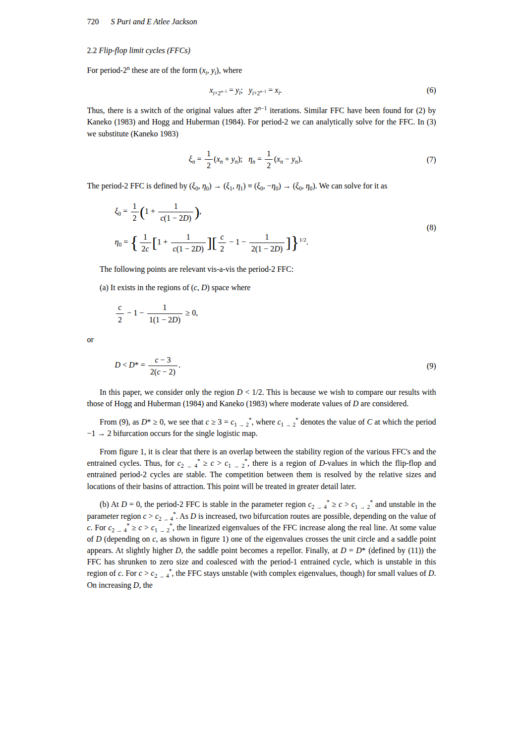720 S Puri and E Atlee Jackson
2.2 Flip-flop limit cycles (FFCs)
For period-2n these are of the form (xi, yi), where
xi+2n−1 = yi; yi+2n−1 = xi.
(6)
Thus, there is a switch of the original values after 2n−1 iterations. Similar FFC have been found for (2) by Kaneko (1983) and Hogg and Huberman (1984). For period-2 we can analytically solve for the FFC. In (3) we substitute (Kaneko 1983)
ξn = 12(xn + yn); ηn = 12(xn − yn).
(7)
The period-2 FFC is defined by (ξ0, η0) → (ξ1, η1) ≡ (ξ0, −η0) → (ξ0, η0). We can solve for it as
ξ0 = 12(1 + 1 c(1 − 2D)),
η0 = {12c[1 + 1 c(1 − 2D)][c 2 − 1 − 12(1 − 2D)]}1/2.
(8)
The following points are relevant vis-a-vis the period-2 FFC:
(a) It exists in the regions of (c, D) space where
c 2 − 1 − 11(1 − 2D) ≥ 0,
or
D < D* = c − 32(c − 2).
(9)
In this paper, we consider only the region D < 1/2. This is because we wish to compare our results with those of Hogg and Huberman (1984) and Kaneko (1983) where moderate values of D are considered.
From (9), as D* ≥ 0, we see that c ≥ 3 = c1 → 2*, where c1 → 2* denotes the value of C at which the period −1 → 2 bifurcation occurs for the single logistic map.
From figure 1, it is clear that there is an overlap between the stability region of the various FFC's and the entrained cycles. Thus, for c2 → 4* ≥ c > c1 → 2*, there is a region of D-values in which the flip-flop and entrained period-2 cycles are stable. The competition between them is resolved by the relative sizes and locations of their basins of attraction. This point will be treated in greater detail later.
(b) At D = 0, the period-2 FFC is stable in the parameter region c2 → 4* ≥ c > c1 → 2* and unstable in the parameter region c > c2 → 4*. As D is increased, two bifurcation routes are possible, depending on the value of c. For c2 → 4* ≥ c > c1 → 2*, the linearized eigenvalues of the FFC increase along the real line. At some value of D (depending on c, as shown in figure 1) one of the eigenvalues crosses the unit circle and a saddle point appears. At slightly higher D, the saddle point becomes a repellor. Finally, at D = D* (defined by (11)) the FFC has shrunken to zero size and coalesced with the period-1 entrained cycle, which is unstable in this region of c. For c > c2 → 4*, the FFC stays unstable (with complex eigenvalues, though) for small values of D. On increasing D, the